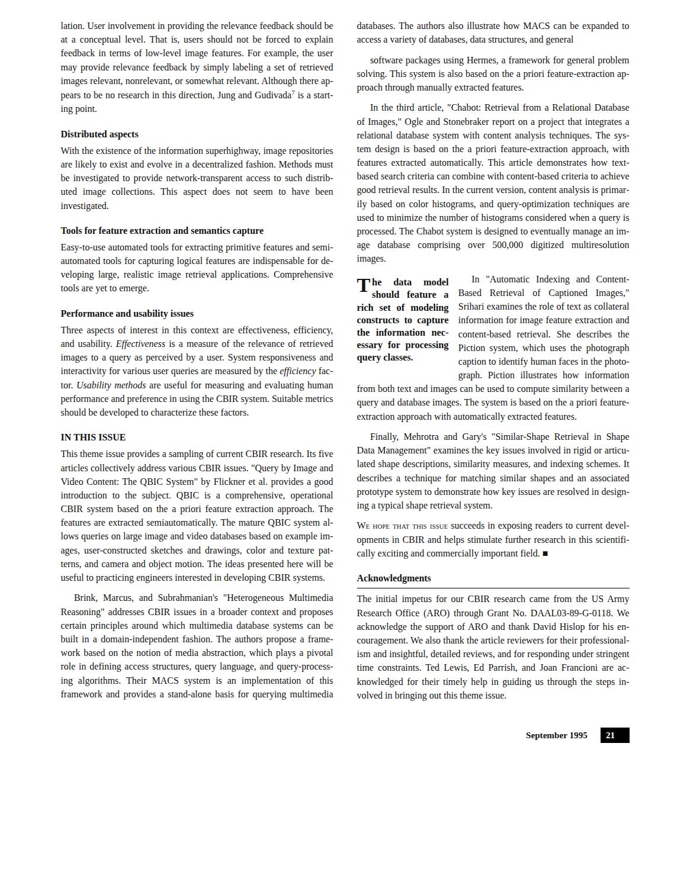lation. User involvement in providing the relevance feedback should be at a conceptual level. That is, users should not be forced to explain feedback in terms of low-level image features. For example, the user may provide relevance feedback by simply labeling a set of retrieved images relevant, nonrelevant, or somewhat relevant. Although there appears to be no research in this direction, Jung and Gudivada7 is a starting point.
Distributed aspects
With the existence of the information superhighway, image repositories are likely to exist and evolve in a decentralized fashion. Methods must be investigated to provide network-transparent access to such distributed image collections. This aspect does not seem to have been investigated.
Tools for feature extraction and semantics capture
Easy-to-use automated tools for extracting primitive features and semiautomated tools for capturing logical features are indispensable for developing large, realistic image retrieval applications. Comprehensive tools are yet to emerge.
Performance and usability issues
Three aspects of interest in this context are effectiveness, efficiency, and usability. Effectiveness is a measure of the relevance of retrieved images to a query as perceived by a user. System responsiveness and interactivity for various user queries are measured by the efficiency factor. Usability methods are useful for measuring and evaluating human performance and preference in using the CBIR system. Suitable metrics should be developed to characterize these factors.
In this issue
This theme issue provides a sampling of current CBIR research. Its five articles collectively address various CBIR issues. "Query by Image and Video Content: The QBIC System" by Flickner et al. provides a good introduction to the subject. QBIC is a comprehensive, operational CBIR system based on the a priori feature extraction approach. The features are extracted semiautomatically. The mature QBIC system allows queries on large image and video databases based on example images, user-constructed sketches and drawings, color and texture patterns, and camera and object motion. The ideas presented here will be useful to practicing engineers interested in developing CBIR systems.
Brink, Marcus, and Subrahmanian's "Heterogeneous Multimedia Reasoning" addresses CBIR issues in a broader context and proposes certain principles around which multimedia database systems can be built in a domain-independent fashion. The authors propose a framework based on the notion of media abstraction, which plays a pivotal role in defining access structures, query language, and query-processing algorithms. Their MACS system is an implementation of this framework and provides a stand-alone basis for querying multimedia databases. The authors also illustrate how MACS can be expanded to access a variety of databases, data structures, and general
software packages using Hermes, a framework for general problem solving. This system is also based on the a priori feature-extraction approach through manually extracted features.
In the third article, "Chabot: Retrieval from a Relational Database of Images," Ogle and Stonebraker report on a project that integrates a relational database system with content analysis techniques. The system design is based on the a priori feature-extraction approach, with features extracted automatically. This article demonstrates how text-based search criteria can combine with content-based criteria to achieve good retrieval results. In the current version, content analysis is primarily based on color histograms, and query-optimization techniques are used to minimize the number of histograms considered when a query is processed. The Chabot system is designed to eventually manage an image database comprising over 500,000 digitized multiresolution images.
The data model should feature a rich set of modeling constructs to capture the information necessary for processing query classes.
In "Automatic Indexing and Content-Based Retrieval of Captioned Images," Srihari examines the role of text as collateral information for image feature extraction and content-based retrieval. She describes the Piction system, which uses the photograph caption to identify human faces in the photograph. Piction illustrates how information from both text and images can be used to compute similarity between a query and database images. The system is based on the a priori feature-extraction approach with automatically extracted features.
Finally, Mehrotra and Gary's "Similar-Shape Retrieval in Shape Data Management" examines the key issues involved in rigid or articulated shape descriptions, similarity measures, and indexing schemes. It describes a technique for matching similar shapes and an associated prototype system to demonstrate how key issues are resolved in designing a typical shape retrieval system.
We hope that this issue succeeds in exposing readers to current developments in CBIR and helps stimulate further research in this scientifically exciting and commercially important field. ■
Acknowledgments
The initial impetus for our CBIR research came from the US Army Research Office (ARO) through Grant No. DAAL03-89-G-0118. We acknowledge the support of ARO and thank David Hislop for his encouragement. We also thank the article reviewers for their professionalism and insightful, detailed reviews, and for responding under stringent time constraints. Ted Lewis, Ed Parrish, and Joan Francioni are acknowledged for their timely help in guiding us through the steps involved in bringing out this theme issue.
September 1995 21